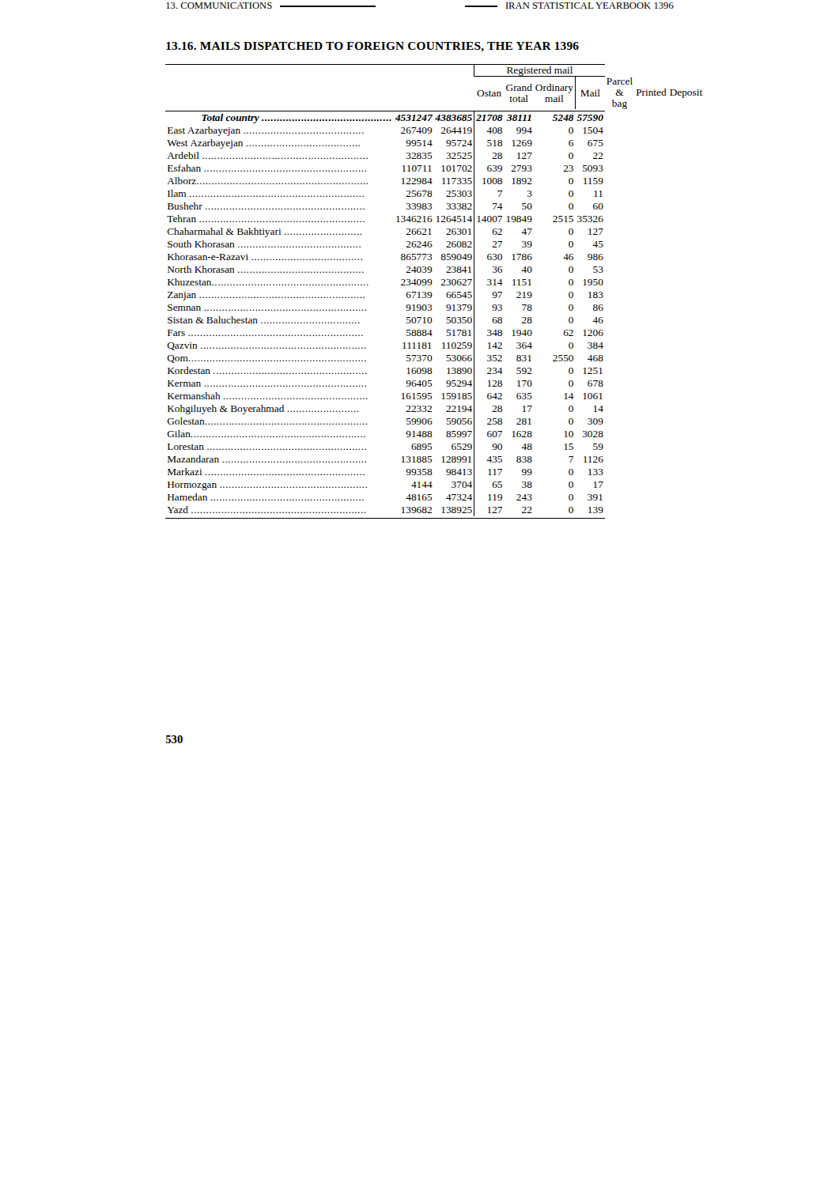13. COMMUNICATIONS
IRAN STATISTICAL YEARBOOK 1396
13.16. MAILS DISPATCHED TO FOREIGN COUNTRIES, THE YEAR 1396
| | | | Registered mail |
| --- | --- | --- | --- |
| Ostan | Grand total | Ordinary mail | Mail | Parcel & bag | Printed | Deposit |
| Total country ........................................... | 4531247 | 4383685 | 21708 | 38111 | 5248 | 57590 |
| East Azarbayejan ........................................ | 267409 | 264419 | 408 | 994 | 0 | 1504 |
| West Azarbayejan ...................................... | 99514 | 95724 | 518 | 1269 | 6 | 675 |
| Ardebil ....................................................... | 32835 | 32525 | 28 | 127 | 0 | 22 |
| Esfahan ...................................................... | 110711 | 101702 | 639 | 2793 | 23 | 5093 |
| Alborz ......................................................... | 122984 | 117335 | 1008 | 1892 | 0 | 1159 |
| Ilam .......................................................... | 25678 | 25303 | 7 | 3 | 0 | 11 |
| Bushehr ..................................................... | 33983 | 33382 | 74 | 50 | 0 | 60 |
| Tehran ....................................................... | 1346216 | 1264514 | 14007 | 19849 | 2515 | 35326 |
| Chaharmahal & Bakhtiyari .......................... | 26621 | 26301 | 62 | 47 | 0 | 127 |
| South Khorasan ......................................... | 26246 | 26082 | 27 | 39 | 0 | 45 |
| Khorasan-e-Razavi ..................................... | 865773 | 859049 | 630 | 1786 | 46 | 986 |
| North Khorasan .......................................... | 24039 | 23841 | 36 | 40 | 0 | 53 |
| Khuzestan .................................................... | 234099 | 230627 | 314 | 1151 | 0 | 1950 |
| Zanjan ....................................................... | 67139 | 66545 | 97 | 219 | 0 | 183 |
| Semnan ...................................................... | 91903 | 91379 | 93 | 78 | 0 | 86 |
| Sistan & Baluchestan ................................. | 50710 | 50350 | 68 | 28 | 0 | 46 |
| Fars .......................................................... | 58884 | 51781 | 348 | 1940 | 62 | 1206 |
| Qazvin ....................................................... | 111181 | 110259 | 142 | 364 | 0 | 384 |
| Qom ........................................................... | 57370 | 53066 | 352 | 831 | 2550 | 468 |
| Kordestan ................................................... | 16098 | 13890 | 234 | 592 | 0 | 1251 |
| Kerman ...................................................... | 96405 | 95294 | 128 | 170 | 0 | 678 |
| Kermanshah ................................................ | 161595 | 159185 | 642 | 635 | 14 | 1061 |
| Kohgiluyeh & Boyerahmad ........................ | 22332 | 22194 | 28 | 17 | 0 | 14 |
| Golestan ...................................................... | 59906 | 59056 | 258 | 281 | 0 | 309 |
| Gilan .......................................................... | 91488 | 85997 | 607 | 1628 | 10 | 3028 |
| Lorestan ..................................................... | 6895 | 6529 | 90 | 48 | 15 | 59 |
| Mazandaran ................................................ | 131885 | 128991 | 435 | 838 | 7 | 1126 |
| Markazi ..................................................... | 99358 | 98413 | 117 | 99 | 0 | 133 |
| Hormozgan ................................................. | 4144 | 3704 | 65 | 38 | 0 | 17 |
| Hamedan ................................................... | 48165 | 47324 | 119 | 243 | 0 | 391 |
| Yazd .......................................................... | 139682 | 138925 | 127 | 22 | 0 | 139 |
530